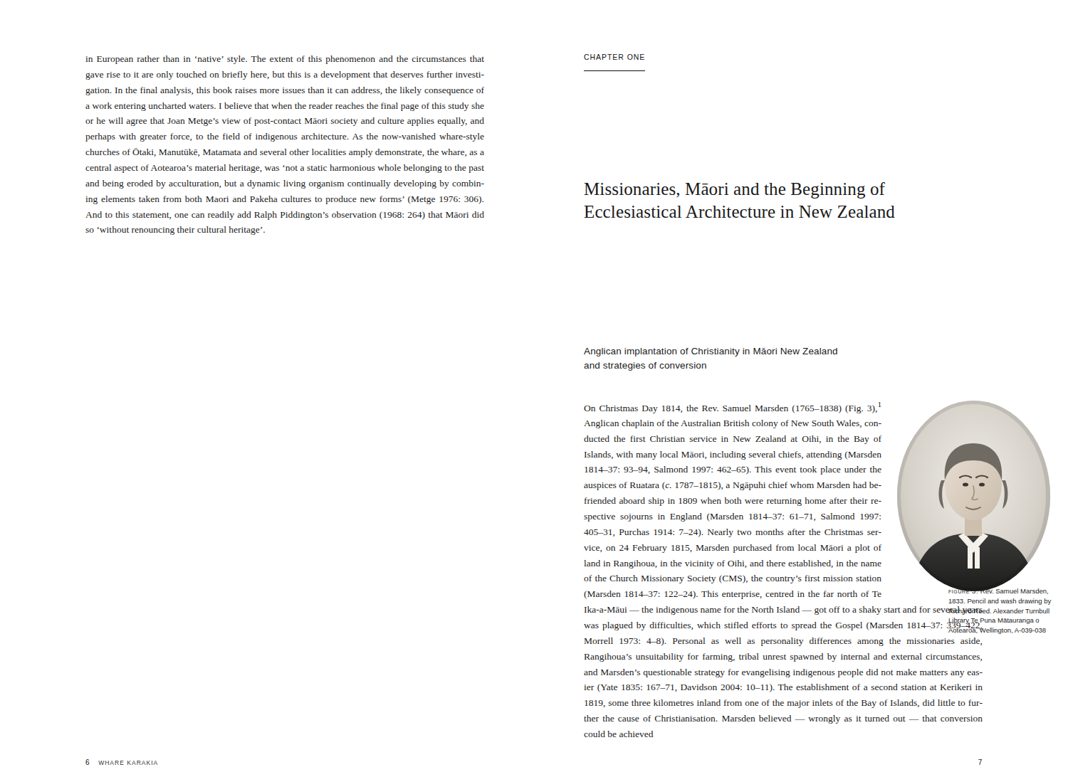in European rather than in ‘native’ style. The extent of this phenomenon and the circumstances that gave rise to it are only touched on briefly here, but this is a development that deserves further investigation. In the final analysis, this book raises more issues than it can address, the likely consequence of a work entering uncharted waters. I believe that when the reader reaches the final page of this study she or he will agree that Joan Metge’s view of post-contact Māori society and culture applies equally, and perhaps with greater force, to the field of indigenous architecture. As the now-vanished whare-style churches of Ōtaki, Manutūkē, Matamata and several other localities amply demonstrate, the whare, as a central aspect of Aotearoa’s material heritage, was ‘not a static harmonious whole belonging to the past and being eroded by acculturation, but a dynamic living organism continually developing by combining elements taken from both Maori and Pakeha cultures to produce new forms’ (Metge 1976: 306). And to this statement, one can readily add Ralph Piddington’s observation (1968: 264) that Māori did so ‘without renouncing their cultural heritage’.
6 Whare Karakia
Chapter One
Missionaries, Māori and the Beginning of
Ecclesiastical Architecture in New Zealand
Anglican implantation of Christianity in Māori New Zealand
and strategies of conversion
On Christmas Day 1814, the Rev. Samuel Marsden (1765–1838) (Fig. 3),1 Anglican chaplain of the Australian British colony of New South Wales, conducted the first Christian service in New Zealand at Oihi, in the Bay of Islands, with many local Māori, including several chiefs, attending (Marsden 1814–37: 93–94, Salmond 1997: 462–65). This event took place under the auspices of Ruatara (c. 1787–1815), a Ngāpuhi chief whom Marsden had befriended aboard ship in 1809 when both were returning home after their respective sojourns in England (Marsden 1814–37: 61–71, Salmond 1997: 405–31, Purchas 1914: 7–24). Nearly two months after the Christmas service, on 24 February 1815, Marsden purchased from local Māori a plot of land in Rangihoua, in the vicinity of Oihi, and there established, in the name of the Church Missionary Society (CMS), the country’s first mission station (Marsden 1814–37: 122–24). This enterprise, centred in the far north of Te Ika-a-Māui — the indigenous name for the North Island — got off to a shaky start and for several years was plagued by difficulties, which stifled efforts to spread the Gospel (Marsden 1814–37: 339–422, Morrell 1973: 4–8). Personal as well as personality differences among the missionaries aside, Rangihoua’s unsuitability for farming, tribal unrest spawned by internal and external circumstances, and Marsden’s questionable strategy for evangelising indigenous people did not make matters any easier (Yate 1835: 167–71, Davidson 2004: 10–11). The establishment of a second station at Kerikeri in 1819, some three kilometres inland from one of the major inlets of the Bay of Islands, did little to further the cause of Christianisation. Marsden believed — wrongly as it turned out — that conversion could be achieved
Figure 3. Rev. Samuel Marsden, 1833. Pencil and wash drawing by Richard Reed. Alexander Turnbull Library Te Puna Mātauranga o Aotearoa, Wellington, A-039-038
7